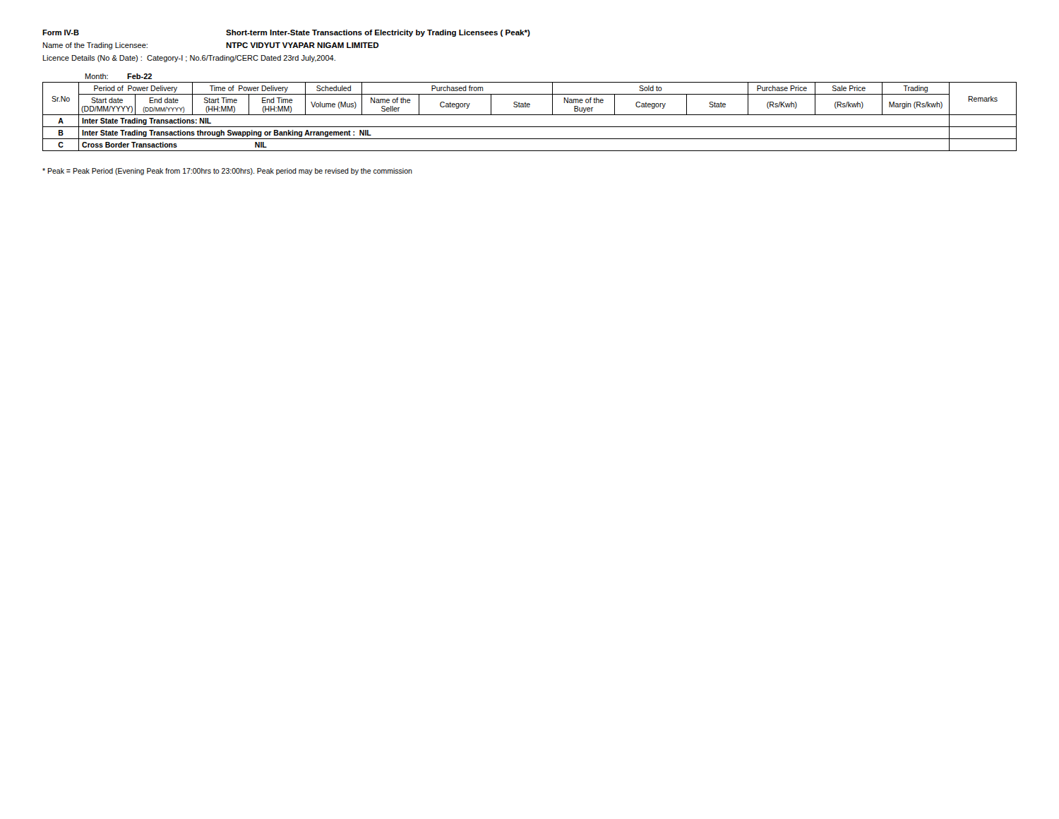Form IV-B Short-term Inter-State Transactions of Electricity by Trading Licensees ( Peak*)
Name of the Trading Licensee: NTPC VIDYUT VYAPAR NIGAM LIMITED
Licence Details (No & Date) : Category-I ; No.6/Trading/CERC Dated 23rd July,2004.
Month: Feb-22
| Sr.No | Period of Power Delivery | Time of Power Delivery | Scheduled | Purchased from | Sold to | Purchase Price | Sale Price | Trading | Remarks |
| --- | --- | --- | --- | --- | --- | --- | --- | --- | --- |
| Start date (DD/MM/YYYY) | End date (DD/MM/YYYY) | Start Time (HH:MM) | End Time (HH:MM) | Name of the Seller | Category | State | Name of the Buyer | Category | State |
| Volume (Mus) | (Rs/Kwh) | (Rs/kwh) | Margin (Rs/kwh) |
| A | Inter State Trading Transactions: NIL | |
| B | Inter State Trading Transactions through Swapping or Banking Arrangement : NIL | |
| C | Cross Border Transactions NIL | |
* Peak = Peak Period (Evening Peak from 17:00hrs to 23:00hrs). Peak period may be revised by the commission